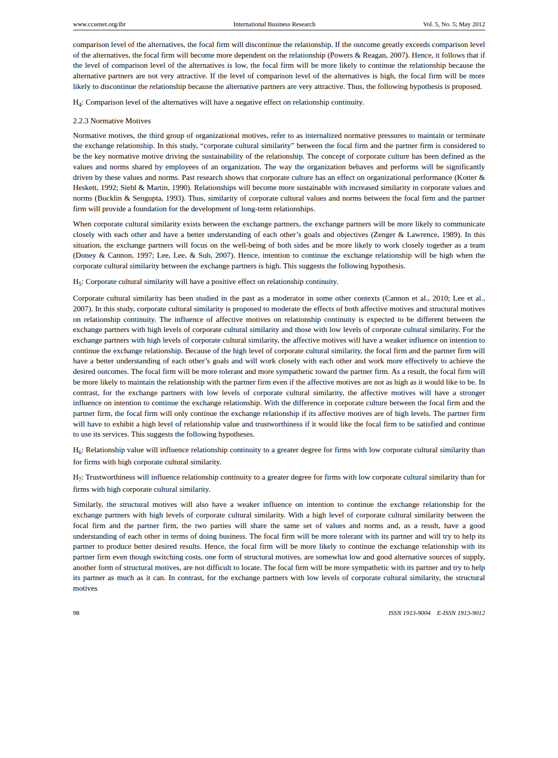www.ccsenet.org/ibr International Business Research Vol. 5, No. 5; May 2012
comparison level of the alternatives, the focal firm will discontinue the relationship. If the outcome greatly exceeds comparison level of the alternatives, the focal firm will become more dependent on the relationship (Powers & Reagan, 2007). Hence, it follows that if the level of comparison level of the alternatives is low, the focal firm will be more likely to continue the relationship because the alternative partners are not very attractive. If the level of comparison level of the alternatives is high, the focal firm will be more likely to discontinue the relationship because the alternative partners are very attractive. Thus, the following hypothesis is proposed.
H4: Comparison level of the alternatives will have a negative effect on relationship continuity.
2.2.3 Normative Motives
Normative motives, the third group of organizational motives, refer to as internalized normative pressures to maintain or terminate the exchange relationship. In this study, “corporate cultural similarity” between the focal firm and the partner firm is considered to be the key normative motive driving the sustainability of the relationship. The concept of corporate culture has been defined as the values and norms shared by employees of an organization. The way the organization behaves and performs will be significantly driven by these values and norms. Past research shows that corporate culture has an effect on organizational performance (Kotter & Heskett, 1992; Siehl & Martin, 1990). Relationships will become more sustainable with increased similarity in corporate values and norms (Bucklin & Sengupta, 1993). Thus, similarity of corporate cultural values and norms between the focal firm and the partner firm will provide a foundation for the development of long-term relationships.
When corporate cultural similarity exists between the exchange partners, the exchange partners will be more likely to communicate closely with each other and have a better understanding of each other’s goals and objectives (Zenger & Lawrence, 1989). In this situation, the exchange partners will focus on the well-being of both sides and be more likely to work closely together as a team (Doney & Cannon, 1997; Lee, Lee, & Suh, 2007). Hence, intention to continue the exchange relationship will be high when the corporate cultural similarity between the exchange partners is high. This suggests the following hypothesis.
H5: Corporate cultural similarity will have a positive effect on relationship continuity.
Corporate cultural similarity has been studied in the past as a moderator in some other contexts (Cannon et al., 2010; Lee et al., 2007). In this study, corporate cultural similarity is proposed to moderate the effects of both affective motives and structural motives on relationship continuity. The influence of affective motives on relationship continuity is expected to be different between the exchange partners with high levels of corporate cultural similarity and those with low levels of corporate cultural similarity. For the exchange partners with high levels of corporate cultural similarity, the affective motives will have a weaker influence on intention to continue the exchange relationship. Because of the high level of corporate cultural similarity, the focal firm and the partner firm will have a better understanding of each other’s goals and will work closely with each other and work more effectively to achieve the desired outcomes. The focal firm will be more tolerant and more sympathetic toward the partner firm. As a result, the focal firm will be more likely to maintain the relationship with the partner firm even if the affective motives are not as high as it would like to be. In contrast, for the exchange partners with low levels of corporate cultural similarity, the affective motives will have a stronger influence on intention to continue the exchange relationship. With the difference in corporate culture between the focal firm and the partner firm, the focal firm will only continue the exchange relationship if its affective motives are of high levels. The partner firm will have to exhibit a high level of relationship value and trustworthiness if it would like the focal firm to be satisfied and continue to use its services. This suggests the following hypotheses.
H6: Relationship value will influence relationship continuity to a greater degree for firms with low corporate cultural similarity than for firms with high corporate cultural similarity.
H7: Trustworthiness will influence relationship continuity to a greater degree for firms with low corporate cultural similarity than for firms with high corporate cultural similarity.
Similarly, the structural motives will also have a weaker influence on intention to continue the exchange relationship for the exchange partners with high levels of corporate cultural similarity. With a high level of corporate cultural similarity between the focal firm and the partner firm, the two parties will share the same set of values and norms and, as a result, have a good understanding of each other in terms of doing business. The focal firm will be more tolerant with its partner and will try to help its partner to produce better desired results. Hence, the focal firm will be more likely to continue the exchange relationship with its partner firm even though switching costs, one form of structural motives, are somewhat low and good alternative sources of supply, another form of structural motives, are not difficult to locate. The focal firm will be more sympathetic with its partner and try to help its partner as much as it can. In contrast, for the exchange partners with low levels of corporate cultural similarity, the structural motives
98 ISSN 1913-9004 E-ISSN 1913-9012